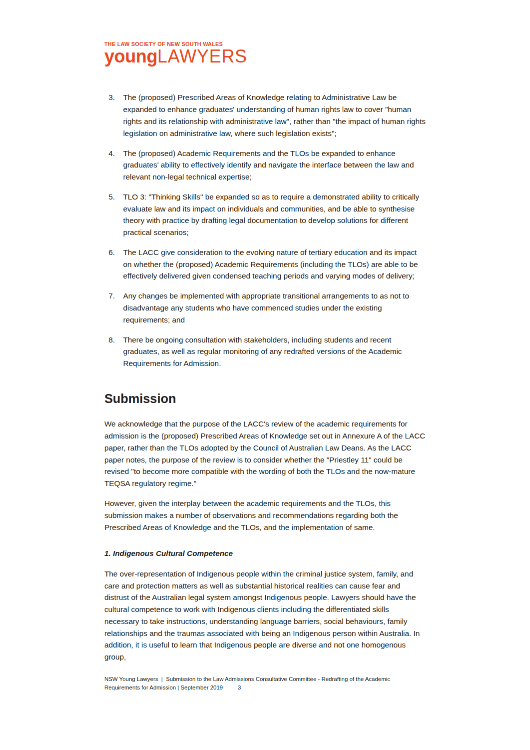The Law Society of New South Wales
young LAWYERS
3. The (proposed) Prescribed Areas of Knowledge relating to Administrative Law be expanded to enhance graduates' understanding of human rights law to cover "human rights and its relationship with administrative law", rather than "the impact of human rights legislation on administrative law, where such legislation exists";
4. The (proposed) Academic Requirements and the TLOs be expanded to enhance graduates' ability to effectively identify and navigate the interface between the law and relevant non-legal technical expertise;
5. TLO 3: "Thinking Skills" be expanded so as to require a demonstrated ability to critically evaluate law and its impact on individuals and communities, and be able to synthesise theory with practice by drafting legal documentation to develop solutions for different practical scenarios;
6. The LACC give consideration to the evolving nature of tertiary education and its impact on whether the (proposed) Academic Requirements (including the TLOs) are able to be effectively delivered given condensed teaching periods and varying modes of delivery;
7. Any changes be implemented with appropriate transitional arrangements to as not to disadvantage any students who have commenced studies under the existing requirements; and
8. There be ongoing consultation with stakeholders, including students and recent graduates, as well as regular monitoring of any redrafted versions of the Academic Requirements for Admission.
Submission
We acknowledge that the purpose of the LACC's review of the academic requirements for admission is the (proposed) Prescribed Areas of Knowledge set out in Annexure A of the LACC paper, rather than the TLOs adopted by the Council of Australian Law Deans. As the LACC paper notes, the purpose of the review is to consider whether the "Priestley 11" could be revised "to become more compatible with the wording of both the TLOs and the now-mature TEQSA regulatory regime."
However, given the interplay between the academic requirements and the TLOs, this submission makes a number of observations and recommendations regarding both the Prescribed Areas of Knowledge and the TLOs, and the implementation of same.
1. Indigenous Cultural Competence
The over-representation of Indigenous people within the criminal justice system, family, and care and protection matters as well as substantial historical realities can cause fear and distrust of the Australian legal system amongst Indigenous people. Lawyers should have the cultural competence to work with Indigenous clients including the differentiated skills necessary to take instructions, understanding language barriers, social behaviours, family relationships and the traumas associated with being an Indigenous person within Australia. In addition, it is useful to learn that Indigenous people are diverse and not one homogenous group,
NSW Young Lawyers | Submission to the Law Admissions Consultative Committee - Redrafting of the Academic Requirements for Admission | September 20193